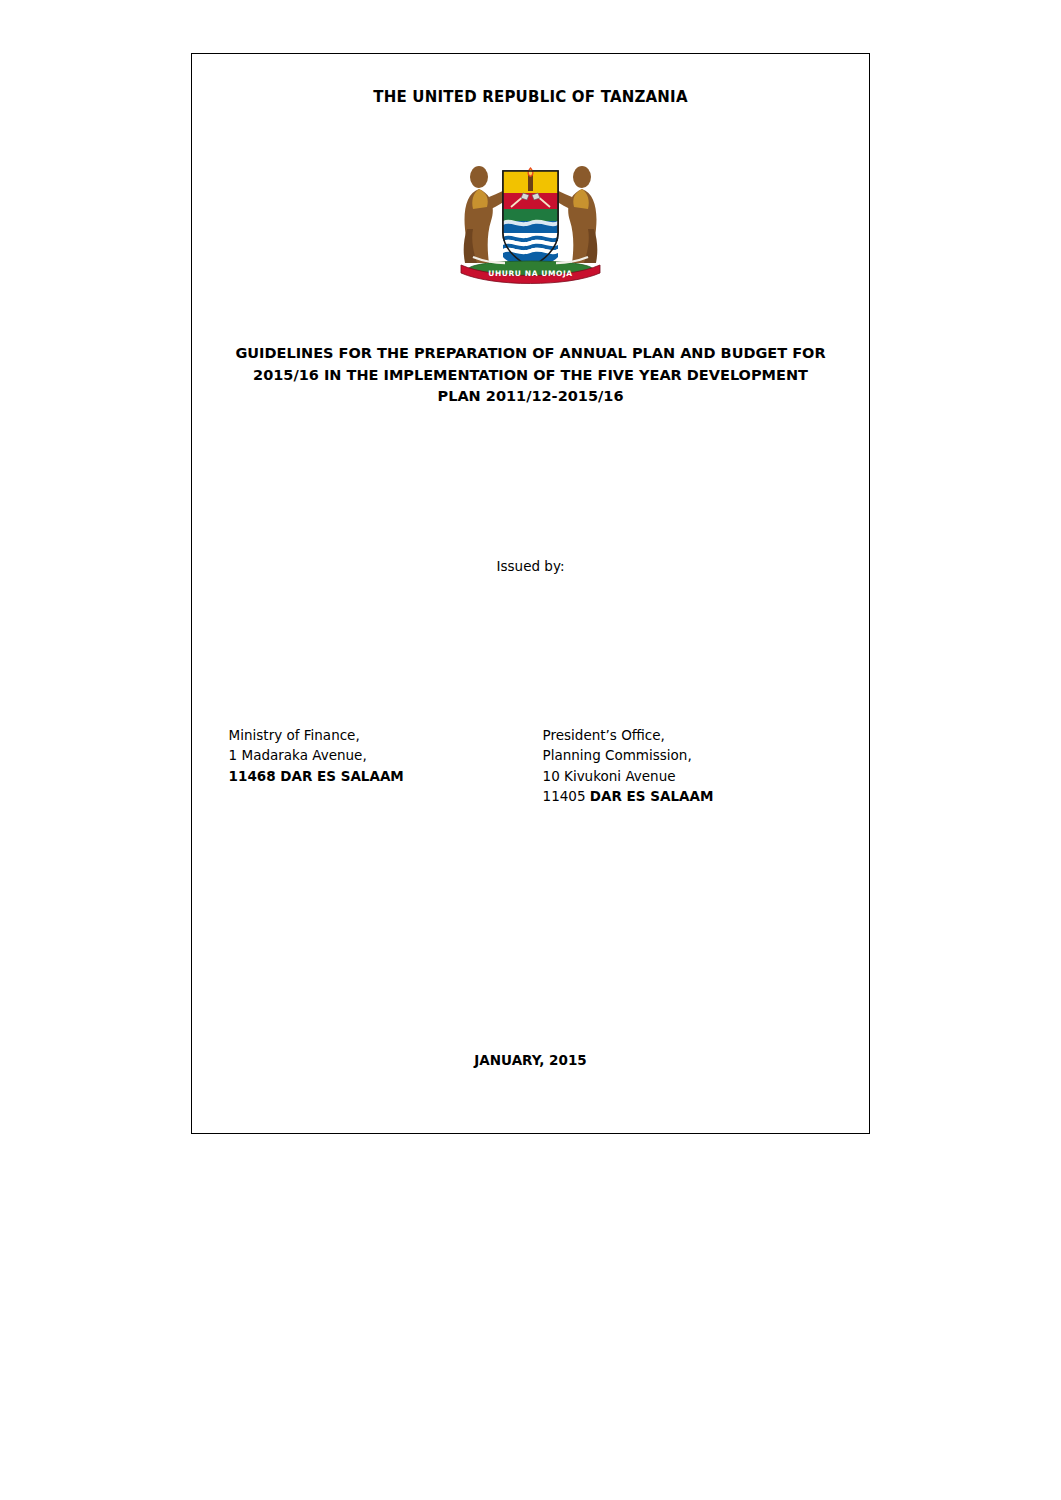THE UNITED REPUBLIC OF TANZANIA
UHURU NA UMOJA
GUIDELINES FOR THE PREPARATION OF ANNUAL PLAN AND BUDGET FOR 2015/16 IN THE IMPLEMENTATION OF THE FIVE YEAR DEVELOPMENT PLAN 2011/12-2015/16
Issued by:
| Ministry of Finance, 1 Madaraka Avenue, 11468 DAR ES SALAAM | President’s Office, Planning Commission, 10 Kivukoni Avenue 11405 DAR ES SALAAM |
JANUARY, 2015